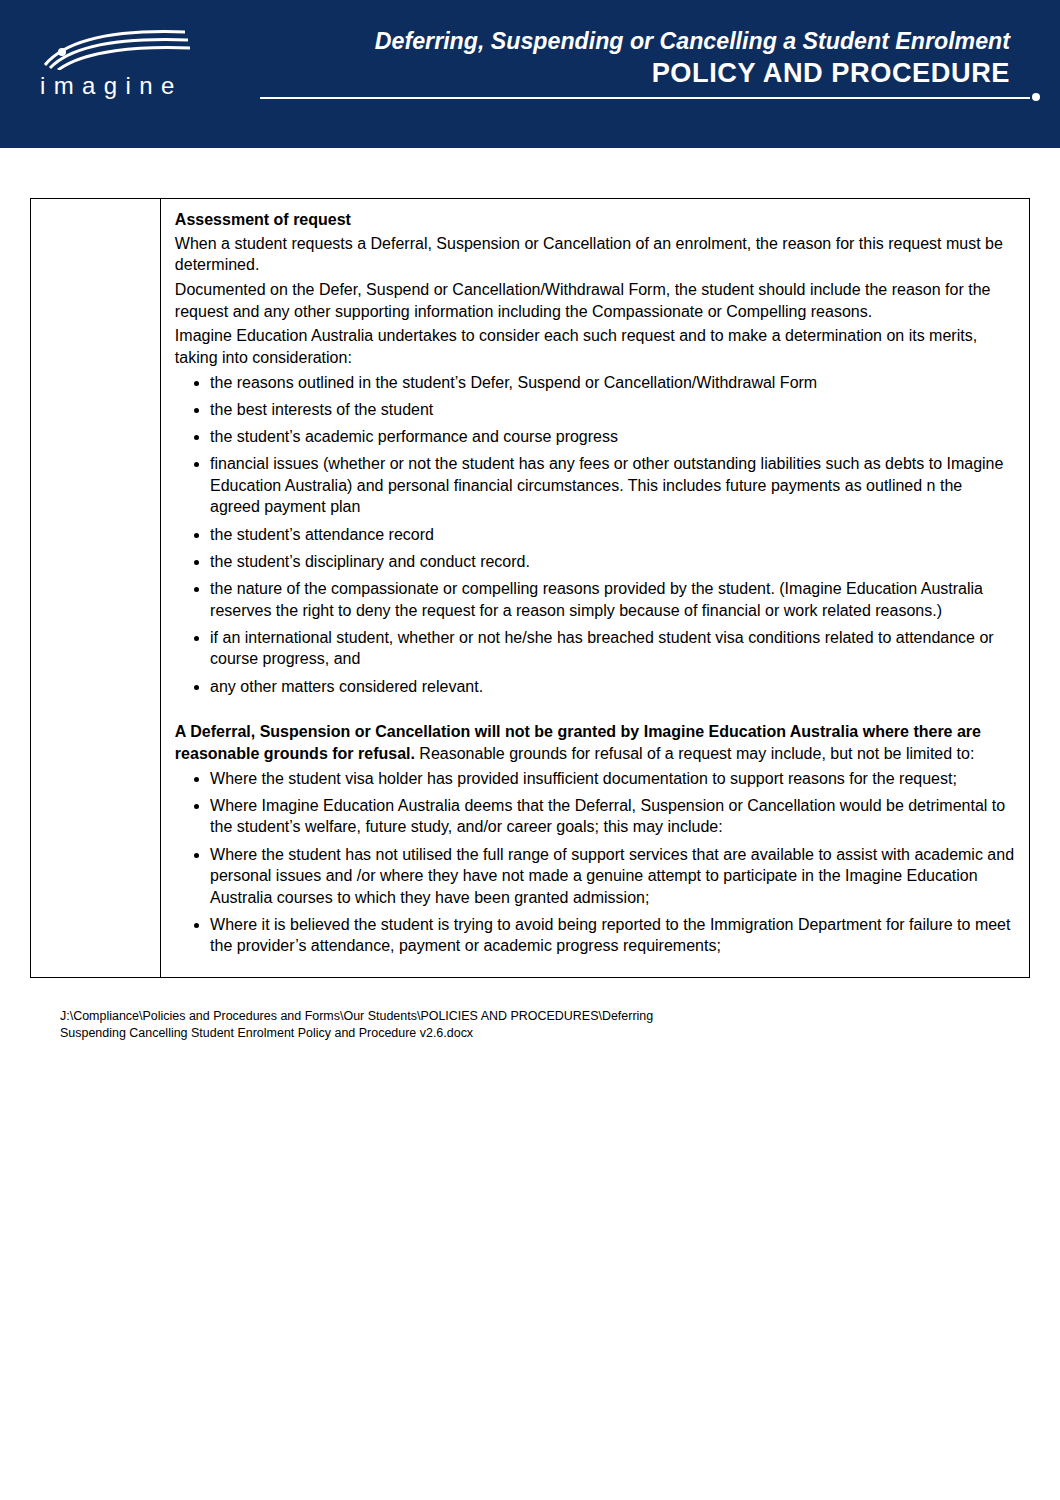imagine
Deferring, Suspending or Cancelling a Student Enrolment
POLICY AND PROCEDURE
| | Assessment of request When a student requests a Deferral, Suspension or Cancellation of an enrolment, the reason for this request must be determined. Documented on the Defer, Suspend or Cancellation/Withdrawal Form, the student should include the reason for the request and any other supporting information including the Compassionate or Compelling reasons. Imagine Education Australia undertakes to consider each such request and to make a determination on its merits, taking into consideration: the reasons outlined in the student’s Defer, Suspend or Cancellation/Withdrawal Form the best interests of the student the student’s academic performance and course progress financial issues (whether or not the student has any fees or other outstanding liabilities such as debts to Imagine Education Australia) and personal financial circumstances. This includes future payments as outlined n the agreed payment plan the student’s attendance record the student’s disciplinary and conduct record. the nature of the compassionate or compelling reasons provided by the student. (Imagine Education Australia reserves the right to deny the request for a reason simply because of financial or work related reasons.) if an international student, whether or not he/she has breached student visa conditions related to attendance or course progress, and any other matters considered relevant. A Deferral, Suspension or Cancellation will not be granted by Imagine Education Australia where there are reasonable grounds for refusal. Reasonable grounds for refusal of a request may include, but not be limited to: Where the student visa holder has provided insufficient documentation to support reasons for the request; Where Imagine Education Australia deems that the Deferral, Suspension or Cancellation would be detrimental to the student’s welfare, future study, and/or career goals; this may include: Where the student has not utilised the full range of support services that are available to assist with academic and personal issues and /or where they have not made a genuine attempt to participate in the Imagine Education Australia courses to which they have been granted admission; Where it is believed the student is trying to avoid being reported to the Immigration Department for failure to meet the provider’s attendance, payment or academic progress requirements; |
J:\Compliance\Policies and Procedures and Forms\Our Students\POLICIES AND PROCEDURES\Deferring
Suspending Cancelling Student Enrolment Policy and Procedure v2.6.docx